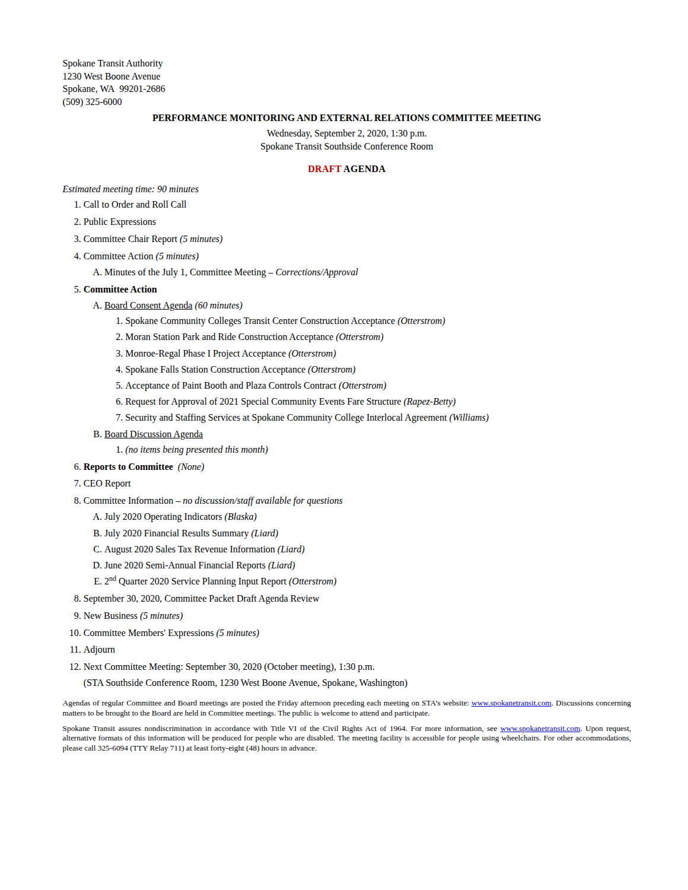Spokane Transit Authority
1230 West Boone Avenue
Spokane, WA 99201-2686
(509) 325-6000
Performance Monitoring and External Relations Committee Meeting
Wednesday, September 2, 2020, 1:30 p.m.
Spokane Transit Southside Conference Room
DRAFT AGENDA
Estimated meeting time: 90 minutes
Call to Order and Roll Call
Public Expressions
Committee Chair Report (5 minutes)
Committee Action (5 minutes)
Minutes of the July 1, Committee Meeting – Corrections/Approval
Committee Action
Board Consent Agenda (60 minutes)
Spokane Community Colleges Transit Center Construction Acceptance (Otterstrom)
Moran Station Park and Ride Construction Acceptance (Otterstrom)
Monroe-Regal Phase I Project Acceptance (Otterstrom)
Spokane Falls Station Construction Acceptance (Otterstrom)
Acceptance of Paint Booth and Plaza Controls Contract (Otterstrom)
Request for Approval of 2021 Special Community Events Fare Structure (Rapez-Betty)
Security and Staffing Services at Spokane Community College Interlocal Agreement (Williams)
Board Discussion Agenda
(no items being presented this month)
Reports to Committee (None)
CEO Report
Committee Information – no discussion/staff available for questions
July 2020 Operating Indicators (Blaska)
July 2020 Financial Results Summary (Liard)
August 2020 Sales Tax Revenue Information (Liard)
June 2020 Semi-Annual Financial Reports (Liard)
2nd Quarter 2020 Service Planning Input Report (Otterstrom)
September 30, 2020, Committee Packet Draft Agenda Review
New Business (5 minutes)
Committee Members' Expressions (5 minutes)
Adjourn
Next Committee Meeting: September 30, 2020 (October meeting), 1:30 p.m. (STA Southside Conference Room, 1230 West Boone Avenue, Spokane, Washington)
Agendas of regular Committee and Board meetings are posted the Friday afternoon preceding each meeting on STA’s website: www.spokanetransit.com. Discussions concerning matters to be brought to the Board are held in Committee meetings. The public is welcome to attend and participate.
Spokane Transit assures nondiscrimination in accordance with Title VI of the Civil Rights Act of 1964. For more information, see www.spokanetransit.com. Upon request, alternative formats of this information will be produced for people who are disabled. The meeting facility is accessible for people using wheelchairs. For other accommodations, please call 325-6094 (TTY Relay 711) at least forty-eight (48) hours in advance.